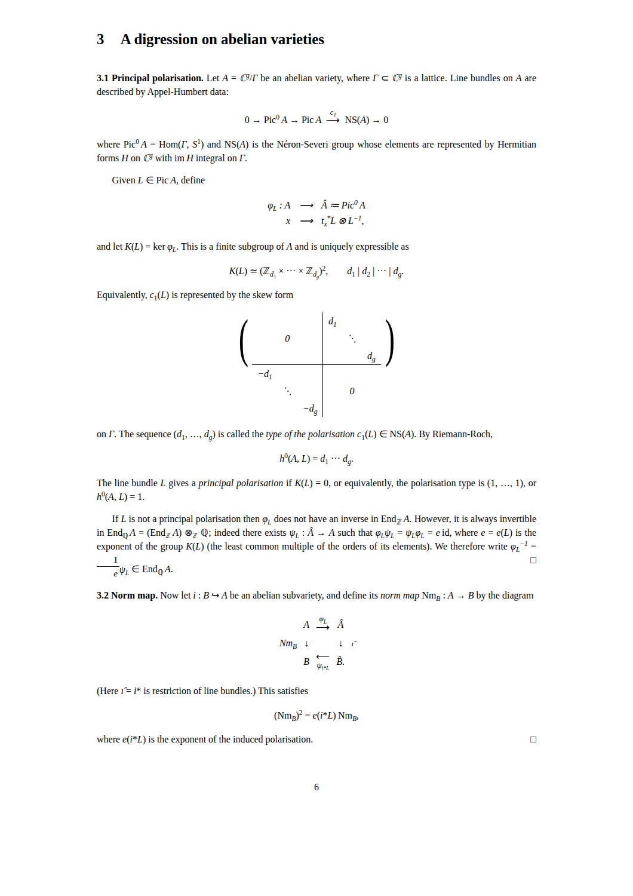3 A digression on abelian varieties
3.1 Principal polarisation. Let A = ℂg/Γ be an abelian variety, where Γ ⊂ ℂg is a lattice. Line bundles on A are described by Appel-Humbert data:
0 → Pic0 A → Pic A c1⟶ NS(A) → 0
where Pic0 A = Hom(Γ, S1) and NS(A) is the Néron-Severi group whose elements are represented by Hermitian forms H on ℂg with im H integral on Γ.
Given L ∈ Pic A, define
| φ L : A | ⟶ | Â ≔ Pic 0 A |
| x | ⟶ | t x * L ⊗ L −1 , |
and let K(L) = ker φL. This is a finite subgroup of A and is uniquely expressible as
K(L) ≃ (ℤd1 × ··· × ℤdg)2, d1 | d2 | ··· | dg.
Equivalently, c1(L) is represented by the skew form
(
| | | | d 1 | | |
| | 0 | | | ⋱ | |
| | | | | | d g |
| − d 1 | | | | | |
| | ⋱ | | | 0 | |
| | | − d g | | | |
)
on Γ. The sequence (d1, …, dg) is called the type of the polarisation c1(L) ∈ NS(A). By Riemann-Roch,
h0(A, L) = d1 ··· dg.
The line bundle L gives a principal polarisation if K(L) = 0, or equivalently, the polarisation type is (1, …, 1), or h0(A, L) = 1.
If L is not a principal polarisation then φL does not have an inverse in Endℤ A. However, it is always invertible in Endℚ A = (Endℤ A) ⊗ℤ ℚ; indeed there exists ψL : Â → A such that φLψL = ψLφL = e id, where e = e(L) is the exponent of the group K(L) (the least common multiple of the orders of its elements). We therefore write φL−1 = 1 e ψL ∈ Endℚ A. □
3.2 Norm map. Now let i : B ↪ A be an abelian subvariety, and define its norm map NmB : A → B by the diagram
| | A | φ L ⟶ | Â |
| Nm B | ↓ | | ↓ | ı̂ |
| | B | ⟵ ψ i*L | B̂. |
(Here ı̂ = i* is restriction of line bundles.) This satisfies
(NmB)2 = e(i*L) NmB,
where e(i*L) is the exponent of the induced polarisation. □
6